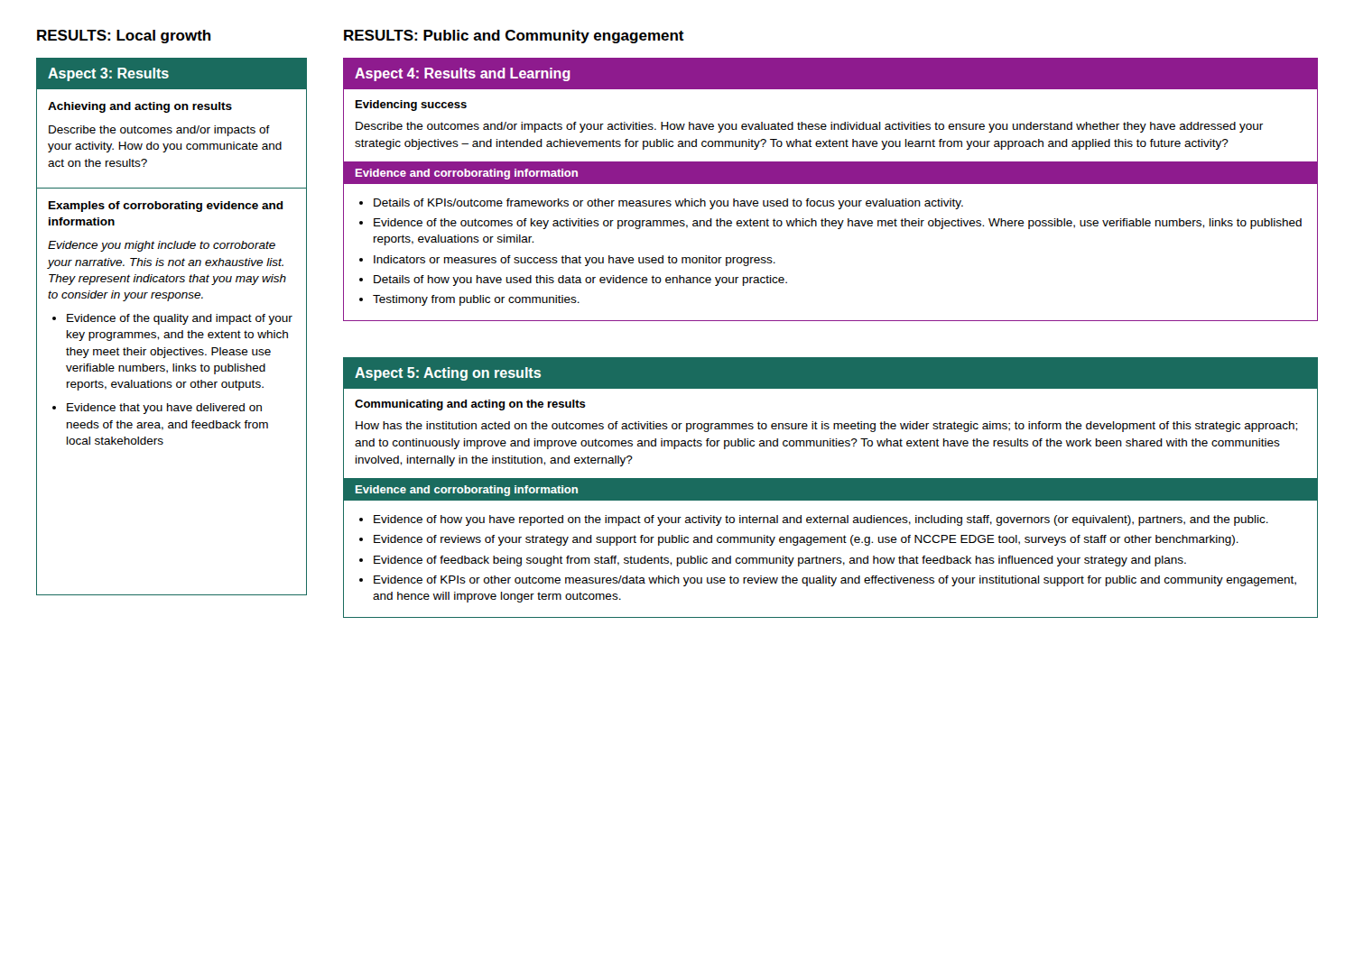RESULTS: Local growth
Aspect 3: Results
Achieving and acting on results
Describe the outcomes and/or impacts of your activity. How do you communicate and act on the results?
Examples of corroborating evidence and information
Evidence you might include to corroborate your narrative. This is not an exhaustive list. They represent indicators that you may wish to consider in your response.
Evidence of the quality and impact of your key programmes, and the extent to which they meet their objectives. Please use verifiable numbers, links to published reports, evaluations or other outputs.
Evidence that you have delivered on needs of the area, and feedback from local stakeholders
RESULTS: Public and Community engagement
Aspect 4: Results and Learning
Evidencing success
Describe the outcomes and/or impacts of your activities. How have you evaluated these individual activities to ensure you understand whether they have addressed your strategic objectives – and intended achievements for public and community? To what extent have you learnt from your approach and applied this to future activity?
Evidence and corroborating information
Details of KPIs/outcome frameworks or other measures which you have used to focus your evaluation activity.
Evidence of the outcomes of key activities or programmes, and the extent to which they have met their objectives. Where possible, use verifiable numbers, links to published reports, evaluations or similar.
Indicators or measures of success that you have used to monitor progress.
Details of how you have used this data or evidence to enhance your practice.
Testimony from public or communities.
Aspect 5: Acting on results
Communicating and acting on the results
How has the institution acted on the outcomes of activities or programmes to ensure it is meeting the wider strategic aims; to inform the development of this strategic approach; and to continuously improve and improve outcomes and impacts for public and communities? To what extent have the results of the work been shared with the communities involved, internally in the institution, and externally?
Evidence and corroborating information
Evidence of how you have reported on the impact of your activity to internal and external audiences, including staff, governors (or equivalent), partners, and the public.
Evidence of reviews of your strategy and support for public and community engagement (e.g. use of NCCPE EDGE tool, surveys of staff or other benchmarking).
Evidence of feedback being sought from staff, students, public and community partners, and how that feedback has influenced your strategy and plans.
Evidence of KPIs or other outcome measures/data which you use to review the quality and effectiveness of your institutional support for public and community engagement, and hence will improve longer term outcomes.